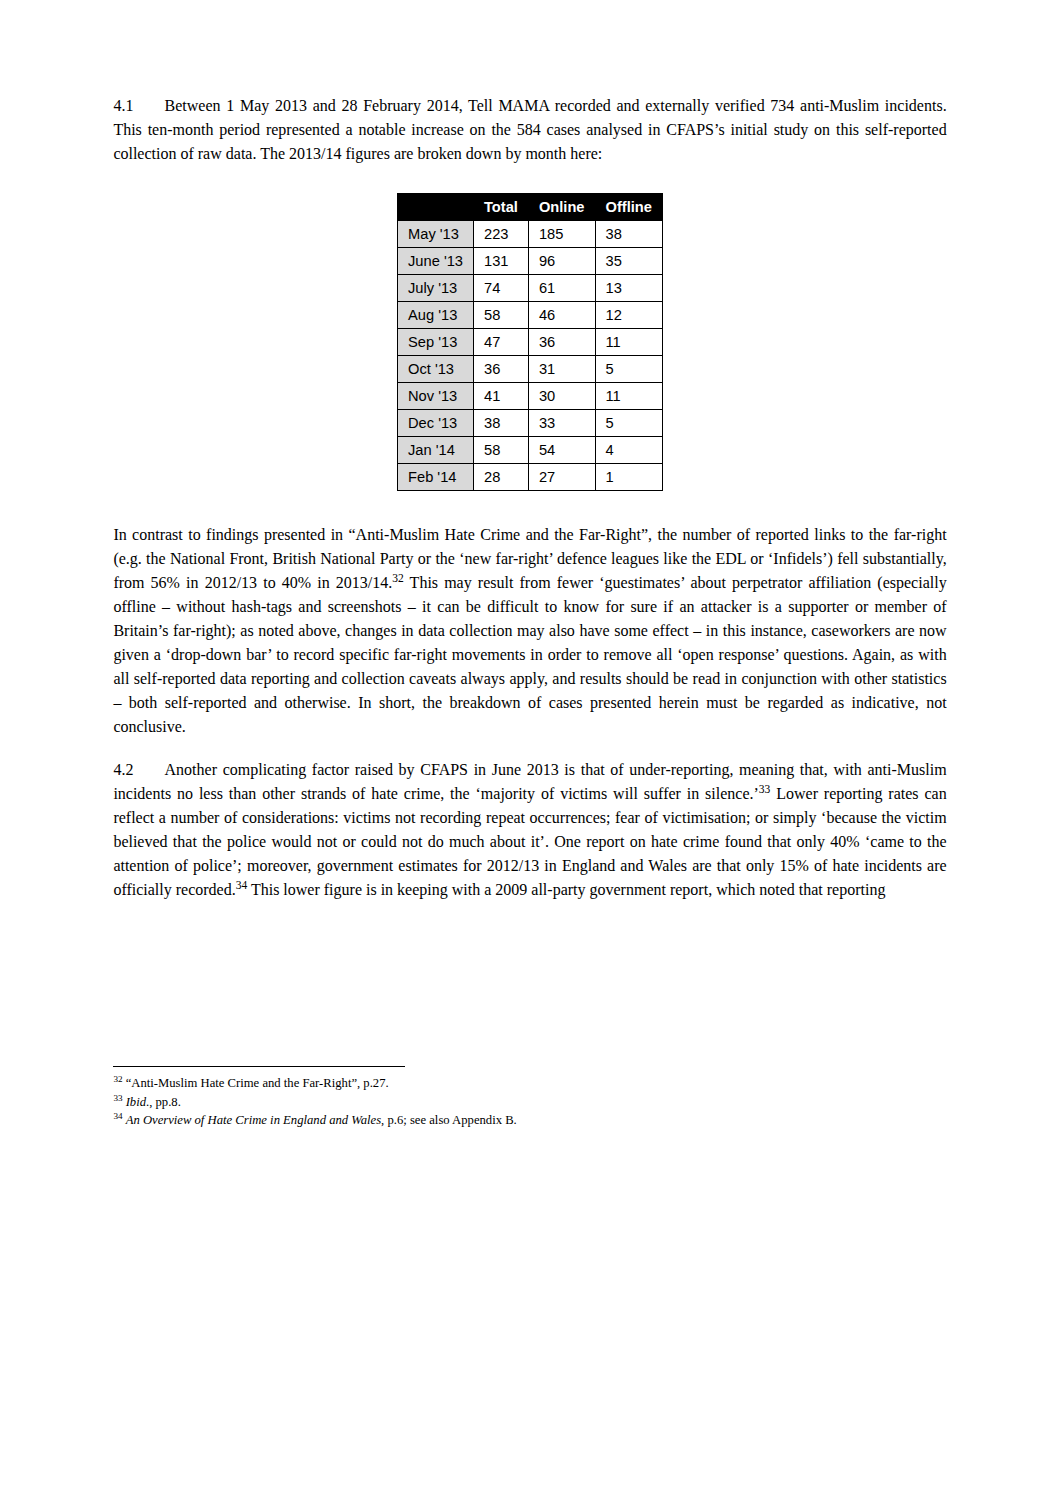4.1 Between 1 May 2013 and 28 February 2014, Tell MAMA recorded and externally verified 734 anti-Muslim incidents. This ten-month period represented a notable increase on the 584 cases analysed in CFAPS’s initial study on this self-reported collection of raw data. The 2013/14 figures are broken down by month here:
| | Total | Online | Offline |
| --- | --- | --- | --- |
| May '13 | 223 | 185 | 38 |
| June '13 | 131 | 96 | 35 |
| July '13 | 74 | 61 | 13 |
| Aug '13 | 58 | 46 | 12 |
| Sep '13 | 47 | 36 | 11 |
| Oct '13 | 36 | 31 | 5 |
| Nov '13 | 41 | 30 | 11 |
| Dec '13 | 38 | 33 | 5 |
| Jan '14 | 58 | 54 | 4 |
| Feb '14 | 28 | 27 | 1 |
In contrast to findings presented in “Anti-Muslim Hate Crime and the Far-Right”, the number of reported links to the far-right (e.g. the National Front, British National Party or the ‘new far-right’ defence leagues like the EDL or ‘Infidels’) fell substantially, from 56% in 2012/13 to 40% in 2013/14.32 This may result from fewer ‘guestimates’ about perpetrator affiliation (especially offline – without hash-tags and screenshots – it can be difficult to know for sure if an attacker is a supporter or member of Britain’s far-right); as noted above, changes in data collection may also have some effect – in this instance, caseworkers are now given a ‘drop-down bar’ to record specific far-right movements in order to remove all ‘open response’ questions. Again, as with all self-reported data reporting and collection caveats always apply, and results should be read in conjunction with other statistics – both self-reported and otherwise. In short, the breakdown of cases presented herein must be regarded as indicative, not conclusive.
4.2 Another complicating factor raised by CFAPS in June 2013 is that of under-reporting, meaning that, with anti-Muslim incidents no less than other strands of hate crime, the ‘majority of victims will suffer in silence.’33 Lower reporting rates can reflect a number of considerations: victims not recording repeat occurrences; fear of victimisation; or simply ‘because the victim believed that the police would not or could not do much about it’. One report on hate crime found that only 40% ‘came to the attention of police’; moreover, government estimates for 2012/13 in England and Wales are that only 15% of hate incidents are officially recorded.34 This lower figure is in keeping with a 2009 all-party government report, which noted that reporting
32 “Anti-Muslim Hate Crime and the Far-Right”, p.27.
33 Ibid., pp.8.
34 An Overview of Hate Crime in England and Wales, p.6; see also Appendix B.